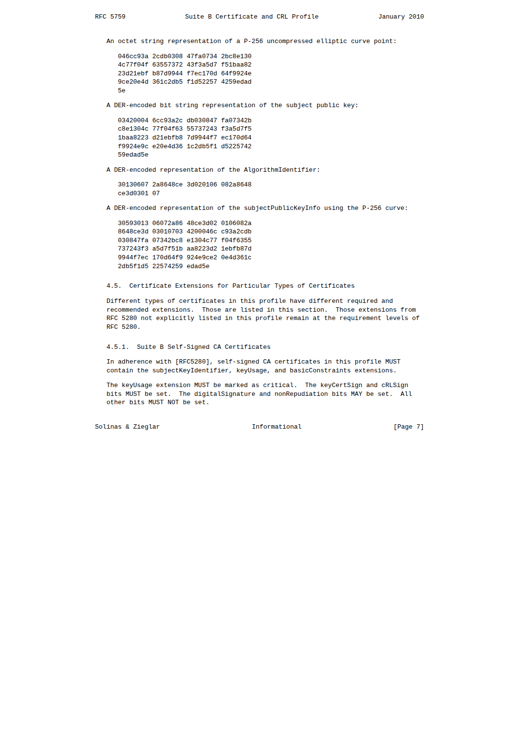RFC 5759 Suite B Certificate and CRL Profile January 2010
An octet string representation of a P-256 uncompressed elliptic curve point:
046cc93a 2cdb0308 47fa0734 2bc8e130
4c77f04f 63557372 43f3a5d7 f51baa82
23d21ebf b87d9944 f7ec170d 64f9924e
9ce20e4d 361c2db5 f1d52257 4259edad
5e
A DER-encoded bit string representation of the subject public key:
03420004 6cc93a2c db030847 fa07342b
c8e1304c 77f04f63 55737243 f3a5d7f5
1baa8223 d21ebfb8 7d9944f7 ec170d64
f9924e9c e20e4d36 1c2db5f1 d5225742
59edad5e
A DER-encoded representation of the AlgorithmIdentifier:
30130607 2a8648ce 3d020106 082a8648
ce3d0301 07
A DER-encoded representation of the subjectPublicKeyInfo using the P-256 curve:
30593013 06072a86 48ce3d02 0106082a
8648ce3d 03010703 4200046c c93a2cdb
030847fa 07342bc8 e1304c77 f04f6355
737243f3 a5d7f51b aa8223d2 1ebfb87d
9944f7ec 170d64f9 924e9ce2 0e4d361c
2db5f1d5 22574259 edad5e
4.5. Certificate Extensions for Particular Types of Certificates
Different types of certificates in this profile have different required and recommended extensions. Those are listed in this section. Those extensions from RFC 5280 not explicitly listed in this profile remain at the requirement levels of RFC 5280.
4.5.1. Suite B Self-Signed CA Certificates
In adherence with [RFC5280], self-signed CA certificates in this profile MUST contain the subjectKeyIdentifier, keyUsage, and basicConstraints extensions.
The keyUsage extension MUST be marked as critical. The keyCertSign and cRLSign bits MUST be set. The digitalSignature and nonRepudiation bits MAY be set. All other bits MUST NOT be set.
Solinas & Zieglar Informational [Page 7]